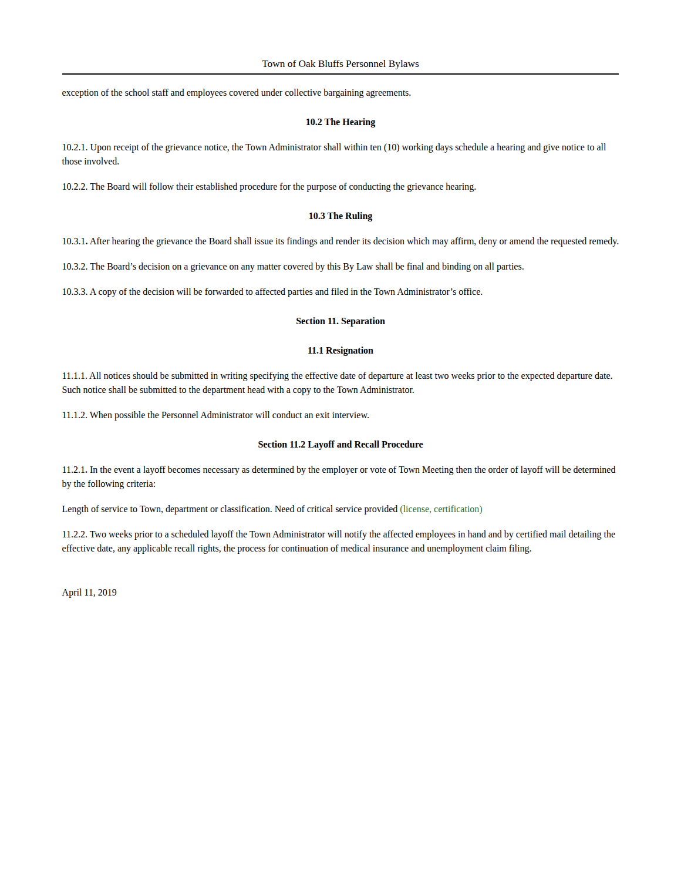Town of Oak Bluffs Personnel Bylaws
exception of the school staff and employees covered under collective bargaining agreements.
10.2 The Hearing
10.2.1. Upon receipt of the grievance notice, the Town Administrator shall within ten (10) working days schedule a hearing and give notice to all those involved.
10.2.2. The Board will follow their established procedure for the purpose of conducting the grievance hearing.
10.3 The Ruling
10.3.1. After hearing the grievance the Board shall issue its findings and render its decision which may affirm, deny or amend the requested remedy.
10.3.2. The Board’s decision on a grievance on any matter covered by this By Law shall be final and binding on all parties.
10.3.3. A copy of the decision will be forwarded to affected parties and filed in the Town Administrator’s office.
Section 11. Separation
11.1 Resignation
11.1.1. All notices should be submitted in writing specifying the effective date of departure at least two weeks prior to the expected departure date. Such notice shall be submitted to the department head with a copy to the Town Administrator.
11.1.2. When possible the Personnel Administrator will conduct an exit interview.
Section 11.2 Layoff and Recall Procedure
11.2.1. In the event a layoff becomes necessary as determined by the employer or vote of Town Meeting then the order of layoff will be determined by the following criteria:
Length of service to Town, department or classification. Need of critical service provided (license, certification)
11.2.2. Two weeks prior to a scheduled layoff the Town Administrator will notify the affected employees in hand and by certified mail detailing the effective date, any applicable recall rights, the process for continuation of medical insurance and unemployment claim filing.
April 11, 2019